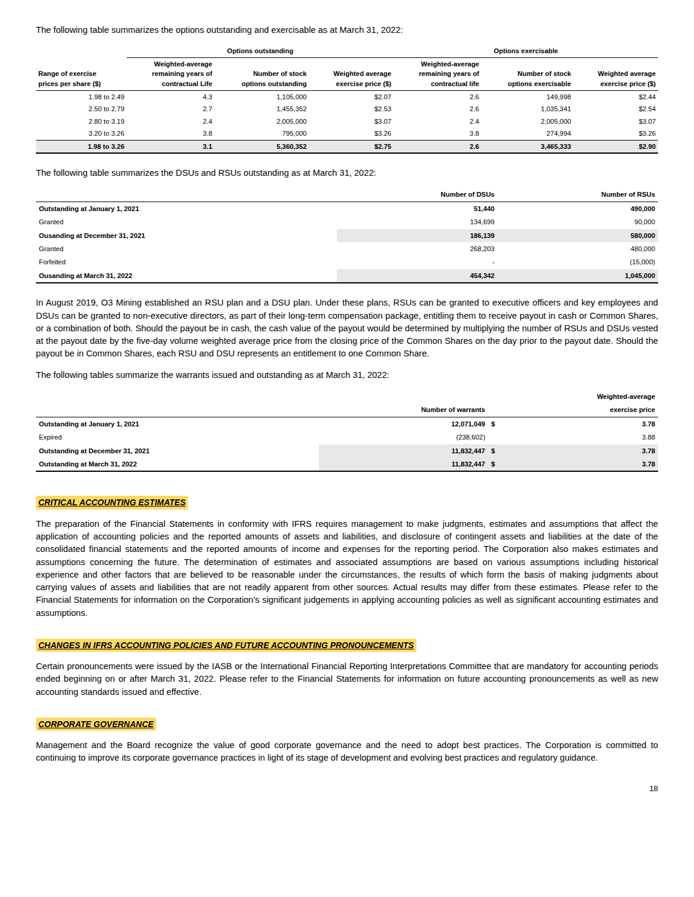The following table summarizes the options outstanding and exercisable as at March 31, 2022:
| | Options outstanding | Options exercisable |
| --- | --- | --- |
| Range of exercise prices per share ($) | Weighted-average remaining years of contractual Life | Number of stock options outstanding | Weighted average exercise price ($) | Weighted-average remaining years of contractual life | Number of stock options exercisable | Weighted average exercise price ($) |
| 1.98 to 2.49 | 4.3 | 1,105,000 | $2.07 | 2.6 | 149,998 | $2.44 |
| 2.50 to 2.79 | 2.7 | 1,455,352 | $2.53 | 2.6 | 1,035,341 | $2.54 |
| 2.80 to 3.19 | 2.4 | 2,005,000 | $3.07 | 2.4 | 2,005,000 | $3.07 |
| 3.20 to 3.26 | 3.8 | 795,000 | $3.26 | 3.8 | 274,994 | $3.26 |
| 1.98 to 3.26 | 3.1 | 5,360,352 | $2.75 | 2.6 | 3,465,333 | $2.90 |
The following table summarizes the DSUs and RSUs outstanding as at March 31, 2022:
| | Number of DSUs | Number of RSUs |
| --- | --- | --- |
| Outstanding at January 1, 2021 | 51,440 | 490,000 |
| Granted | 134,699 | 90,000 |
| Ousanding at December 31, 2021 | 186,139 | 580,000 |
| Granted | 268,203 | 480,000 |
| Forfeited | - | (15,000) |
| Ousanding at March 31, 2022 | 454,342 | 1,045,000 |
In August 2019, O3 Mining established an RSU plan and a DSU plan. Under these plans, RSUs can be granted to executive officers and key employees and DSUs can be granted to non-executive directors, as part of their long-term compensation package, entitling them to receive payout in cash or Common Shares, or a combination of both. Should the payout be in cash, the cash value of the payout would be determined by multiplying the number of RSUs and DSUs vested at the payout date by the five-day volume weighted average price from the closing price of the Common Shares on the day prior to the payout date. Should the payout be in Common Shares, each RSU and DSU represents an entitlement to one Common Share.
The following tables summarize the warrants issued and outstanding as at March 31, 2022:
| | | | Weighted-average |
| --- | --- | --- | --- |
| | Number of warrants | | exercise price |
| Outstanding at January 1, 2021 | 12,071,049 | $ | 3.78 |
| Expired | (238,602) | | 3.88 |
| Outstanding at December 31, 2021 | 11,832,447 | $ | 3.78 |
| Outstanding at March 31, 2022 | 11,832,447 | $ | 3.78 |
CRITICAL ACCOUNTING ESTIMATES
The preparation of the Financial Statements in conformity with IFRS requires management to make judgments, estimates and assumptions that affect the application of accounting policies and the reported amounts of assets and liabilities, and disclosure of contingent assets and liabilities at the date of the consolidated financial statements and the reported amounts of income and expenses for the reporting period. The Corporation also makes estimates and assumptions concerning the future. The determination of estimates and associated assumptions are based on various assumptions including historical experience and other factors that are believed to be reasonable under the circumstances, the results of which form the basis of making judgments about carrying values of assets and liabilities that are not readily apparent from other sources. Actual results may differ from these estimates. Please refer to the Financial Statements for information on the Corporation's significant judgements in applying accounting policies as well as significant accounting estimates and assumptions.
CHANGES IN IFRS ACCOUNTING POLICIES AND FUTURE ACCOUNTING PRONOUNCEMENTS
Certain pronouncements were issued by the IASB or the International Financial Reporting Interpretations Committee that are mandatory for accounting periods ended beginning on or after March 31, 2022. Please refer to the Financial Statements for information on future accounting pronouncements as well as new accounting standards issued and effective.
CORPORATE GOVERNANCE
Management and the Board recognize the value of good corporate governance and the need to adopt best practices. The Corporation is committed to continuing to improve its corporate governance practices in light of its stage of development and evolving best practices and regulatory guidance.
18